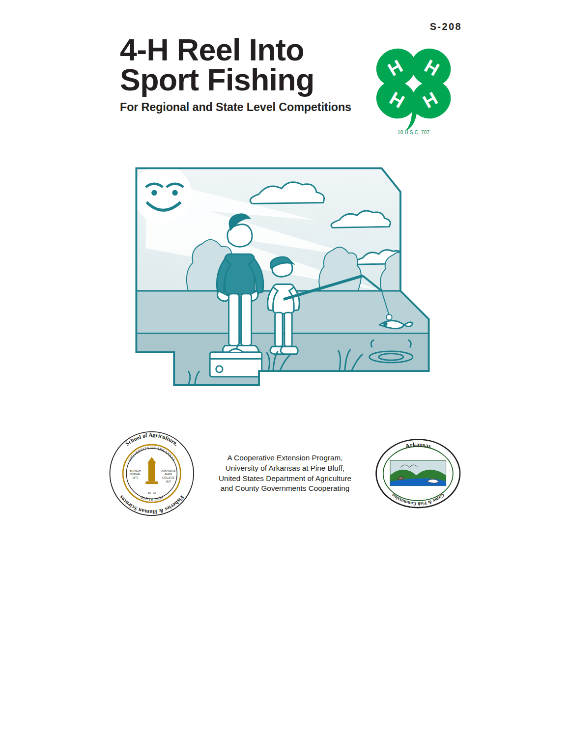S-208
4-H Reel Into
Sport Fishing
For Regional and State Level Competitions
H H H H
18 U.S.C. 707
Bristow
School of Agriculture, Fisheries & Human Sciences UNIVERSITY OF ARKANSAS PINE BLUFF BRANCH NORMAL 1873 ARKANSAS AM&N COLLEGE 1927 19 72
A Cooperative Extension Program,
University of Arkansas at Pine Bluff,
United States Department of Agriculture
and County Governments Cooperating
Arkansas Game & Fish Commission